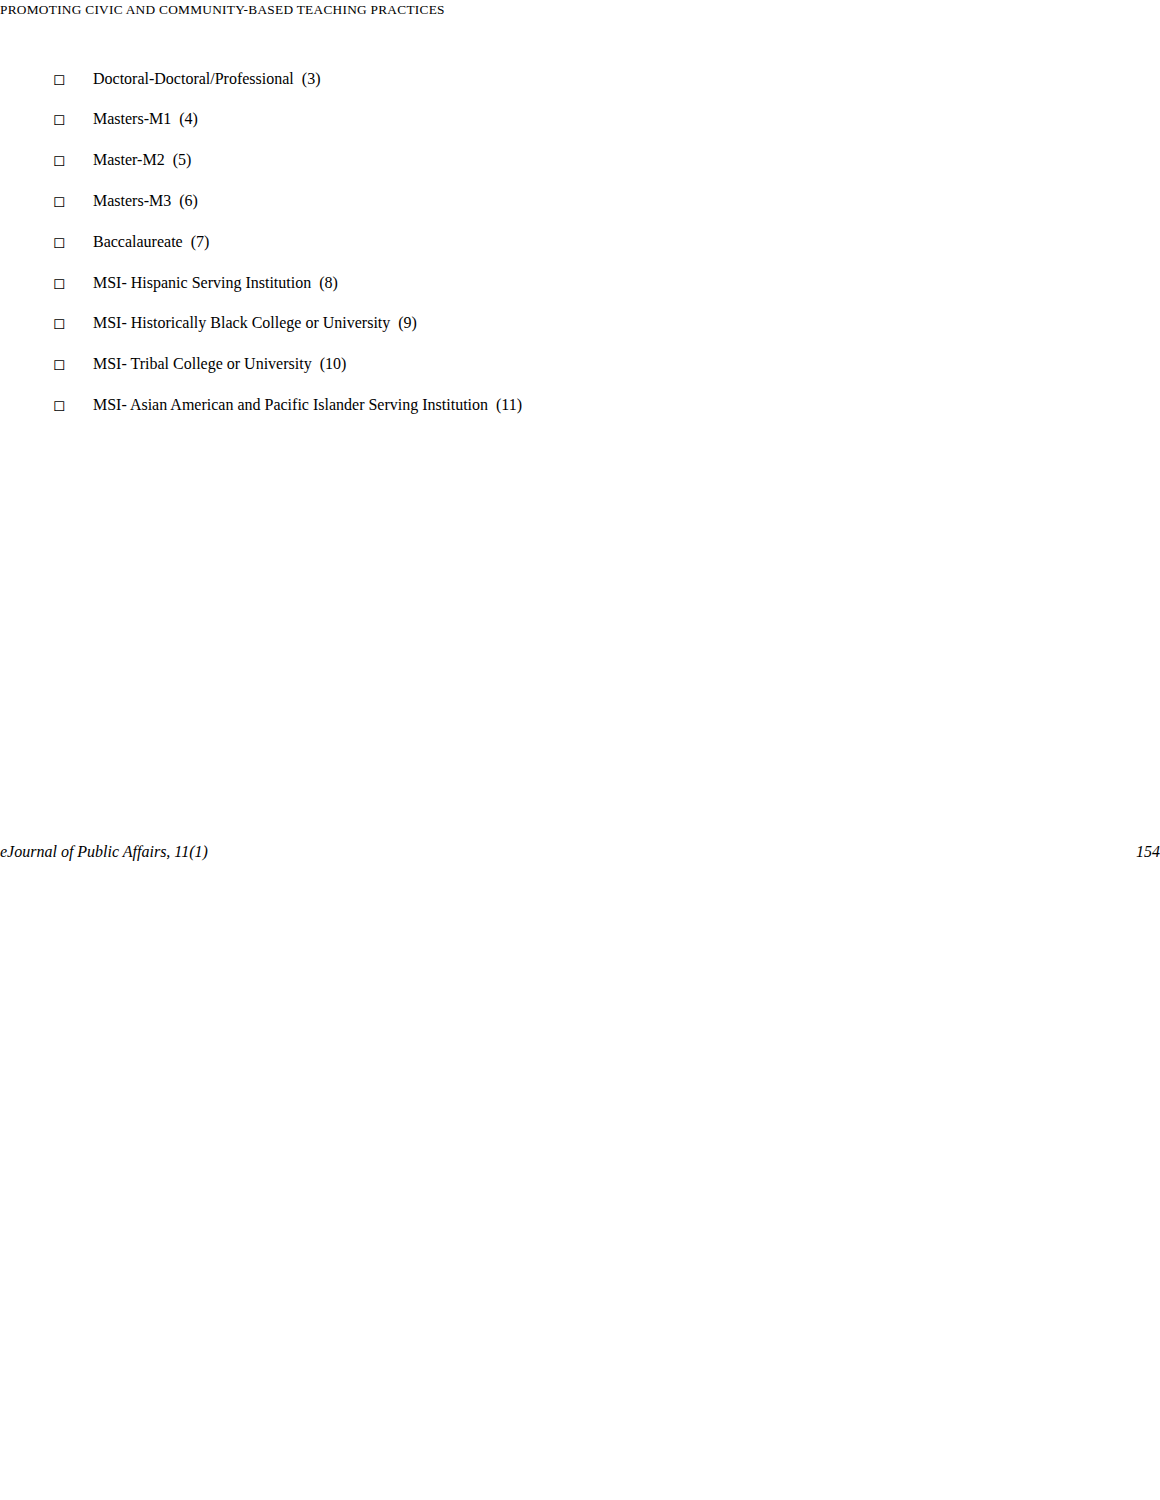Promoting Civic and Community-Based Teaching Practices
◻Doctoral-Doctoral/Professional (3)
◻Masters-M1 (4)
◻Master-M2 (5)
◻Masters-M3 (6)
◻Baccalaureate (7)
◻MSI- Hispanic Serving Institution (8)
◻MSI- Historically Black College or University (9)
◻MSI- Tribal College or University (10)
◻MSI- Asian American and Pacific Islander Serving Institution (11)
eJournal of Public Affairs, 11(1) 154